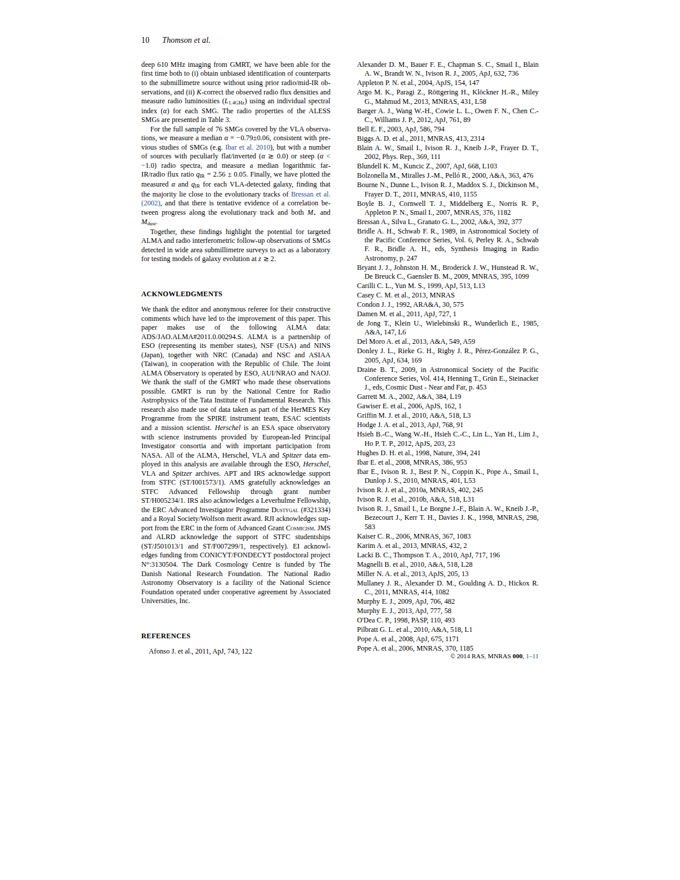10 Thomson et al.
deep 610 MHz imaging from GMRT, we have been able for the first time both to (i) obtain unbiased identification of counterparts to the submillimetre source without using prior radio/mid-IR observations, and (ii) K-correct the observed radio flux densities and measure radio luminosities (L1.4GHz) using an individual spectral index (α) for each SMG. The radio properties of the ALESS SMGs are presented in Table 3.
For the full sample of 76 SMGs covered by the VLA observations, we measure a median α = −0.79±0.06, consistent with previous studies of SMGs (e.g. Ibar et al. 2010), but with a number of sources with peculiarly flat/inverted (α ≳ 0.0) or steep (α < −1.0) radio spectra, and measure a median logarithmic far-IR/radio flux ratio qIR = 2.56 ± 0.05. Finally, we have plotted the measured α and qIR for each VLA-detected galaxy, finding that the majority lie close to the evolutionary tracks of Bressan et al. (2002), and that there is tentative evidence of a correlation between progress along the evolutionary track and both M⋆ and Mdust.
Together, these findings highlight the potential for targeted ALMA and radio interferometric follow-up observations of SMGs detected in wide area submillimetre surveys to act as a laboratory for testing models of galaxy evolution at z ≳ 2.
Acknowledgments
We thank the editor and anonymous referee for their constructive comments which have led to the improvement of this paper. This paper makes use of the following ALMA data: ADS/JAO.ALMA#2011.0.00294.S. ALMA is a partnership of ESO (representing its member states), NSF (USA) and NINS (Japan), together with NRC (Canada) and NSC and ASIAA (Taiwan), in cooperation with the Republic of Chile. The Joint ALMA Observatory is operated by ESO, AUI/NRAO and NAOJ. We thank the staff of the GMRT who made these observations possible. GMRT is run by the National Centre for Radio Astrophysics of the Tata Institute of Fundamental Research. This research also made use of data taken as part of the HerMES Key Programme from the SPIRE instrument team, ESAC scientists and a mission scientist. Herschel is an ESA space observatory with science instruments provided by European-led Principal Investigator consortia and with important participation from NASA. All of the ALMA, Herschel, VLA and Spitzer data employed in this analysis are available through the ESO, Herschel, VLA and Spitzer archives. APT and IRS acknowledge support from STFC (ST/I001573/1). AMS gratefully acknowledges an STFC Advanced Fellowship through grant number ST/H005234/1. IRS also acknowledges a Leverhulme Fellowship, the ERC Advanced Investigator Programme Dustygal (#321334) and a Royal Society/Wolfson merit award. RJI acknowledges support from the ERC in the form of Advanced Grant Cosmicism. JMS and ALRD acknowledge the support of STFC studentships (ST/J501013/1 and ST/F007299/1, respectively). EI acknowledges funding from CONICYT/FONDECYT postdoctoral project N°:3130504. The Dark Cosmology Centre is funded by The Danish National Research Foundation. The National Radio Astronomy Observatory is a facility of the National Science Foundation operated under cooperative agreement by Associated Universities, Inc.
References
Afonso J. et al., 2011, ApJ, 743, 122
Alexander D. M., Bauer F. E., Chapman S. C., Smail I., Blain A. W., Brandt W. N., Ivison R. J., 2005, ApJ, 632, 736
Appleton P. N. et al., 2004, ApJS, 154, 147
Argo M. K., Paragi Z., Röttgering H., Klöckner H.-R., Miley G., Mahmud M., 2013, MNRAS, 431, L58
Barger A. J., Wang W.-H., Cowie L. L., Owen F. N., Chen C.-C., Williams J. P., 2012, ApJ, 761, 89
Bell E. F., 2003, ApJ, 586, 794
Biggs A. D. et al., 2011, MNRAS, 413, 2314
Blain A. W., Smail I., Ivison R. J., Kneib J.-P., Frayer D. T., 2002, Phys. Rep., 369, 111
Blundell K. M., Kuncic Z., 2007, ApJ, 668, L103
Bolzonella M., Miralles J.-M., Pelló R., 2000, A&A, 363, 476
Bourne N., Dunne L., Ivison R. J., Maddox S. J., Dickinson M., Frayer D. T., 2011, MNRAS, 410, 1155
Boyle B. J., Cornwell T. J., Middelberg E., Norris R. P., Appleton P. N., Smail I., 2007, MNRAS, 376, 1182
Bressan A., Silva L., Granato G. L., 2002, A&A, 392, 377
Bridle A. H., Schwab F. R., 1989, in Astronomical Society of the Pacific Conference Series, Vol. 6, Perley R. A., Schwab F. R., Bridle A. H., eds, Synthesis Imaging in Radio Astronomy, p. 247
Bryant J. J., Johnston H. M., Broderick J. W., Hunstead R. W., De Breuck C., Gaensler B. M., 2009, MNRAS, 395, 1099
Carilli C. L., Yun M. S., 1999, ApJ, 513, L13
Casey C. M. et al., 2013, MNRAS
Condon J. J., 1992, ARA&A, 30, 575
Damen M. et al., 2011, ApJ, 727, 1
de Jong T., Klein U., Wielebinski R., Wunderlich E., 1985, A&A, 147, L6
Del Moro A. et al., 2013, A&A, 549, A59
Donley J. L., Rieke G. H., Rigby J. R., Pérez-González P. G., 2005, ApJ, 634, 169
Draine B. T., 2009, in Astronomical Society of the Pacific Conference Series, Vol. 414, Henning T., Grün E., Steinacker J., eds, Cosmic Dust - Near and Far, p. 453
Garrett M. A., 2002, A&A, 384, L19
Gawiser E. et al., 2006, ApJS, 162, 1
Griffin M. J. et al., 2010, A&A, 518, L3
Hodge J. A. et al., 2013, ApJ, 768, 91
Hsieh B.-C., Wang W.-H., Hsieh C.-C., Lin L., Yan H., Lim J., Ho P. T. P., 2012, ApJS, 203, 23
Hughes D. H. et al., 1998, Nature, 394, 241
Ibar E. et al., 2008, MNRAS, 386, 953
Ibar E., Ivison R. J., Best P. N., Coppin K., Pope A., Smail I., Dunlop J. S., 2010, MNRAS, 401, L53
Ivison R. J. et al., 2010a, MNRAS, 402, 245
Ivison R. J. et al., 2010b, A&A, 518, L31
Ivison R. J., Smail I., Le Borgne J.-F., Blain A. W., Kneib J.-P., Bezecourt J., Kerr T. H., Davies J. K., 1998, MNRAS, 298, 583
Kaiser C. R., 2006, MNRAS, 367, 1083
Karim A. et al., 2013, MNRAS, 432, 2
Lacki B. C., Thompson T. A., 2010, ApJ, 717, 196
Magnelli B. et al., 2010, A&A, 518, L28
Miller N. A. et al., 2013, ApJS, 205, 13
Mullaney J. R., Alexander D. M., Goulding A. D., Hickox R. C., 2011, MNRAS, 414, 1082
Murphy E. J., 2009, ApJ, 706, 482
Murphy E. J., 2013, ApJ, 777, 58
O'Dea C. P., 1998, PASP, 110, 493
Pilbratt G. L. et al., 2010, A&A, 518, L1
Pope A. et al., 2008, ApJ, 675, 1171
Pope A. et al., 2006, MNRAS, 370, 1185
© 2014 RAS, MNRAS 000, 1–11